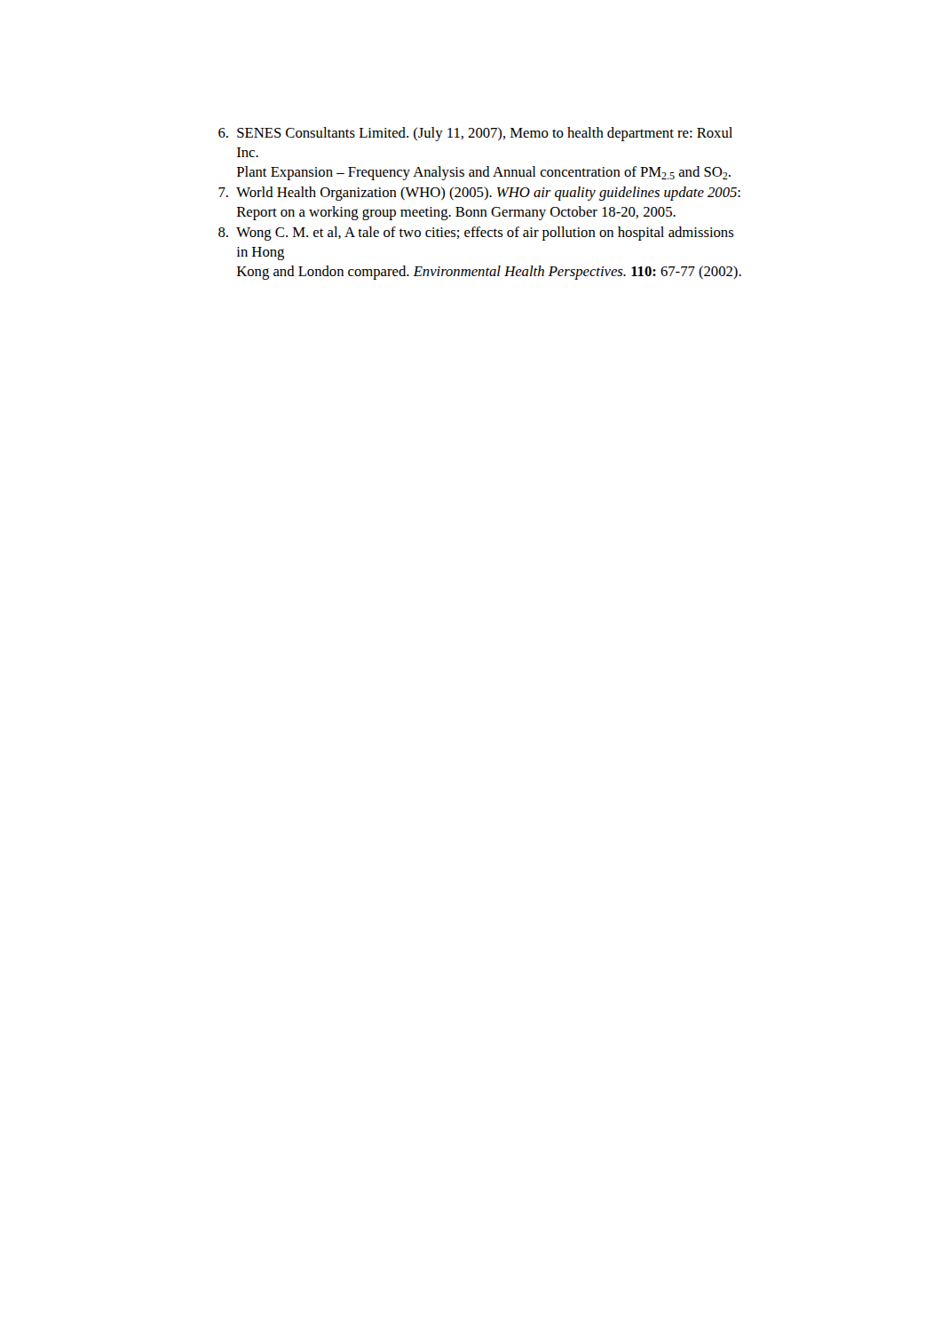6. SENES Consultants Limited. (July 11, 2007), Memo to health department re: Roxul Inc. Plant Expansion – Frequency Analysis and Annual concentration of PM2.5 and SO2.
7. World Health Organization (WHO) (2005). WHO air quality guidelines update 2005: Report on a working group meeting. Bonn Germany October 18-20, 2005.
8. Wong C. M. et al, A tale of two cities; effects of air pollution on hospital admissions in Hong Kong and London compared. Environmental Health Perspectives. 110: 67-77 (2002).